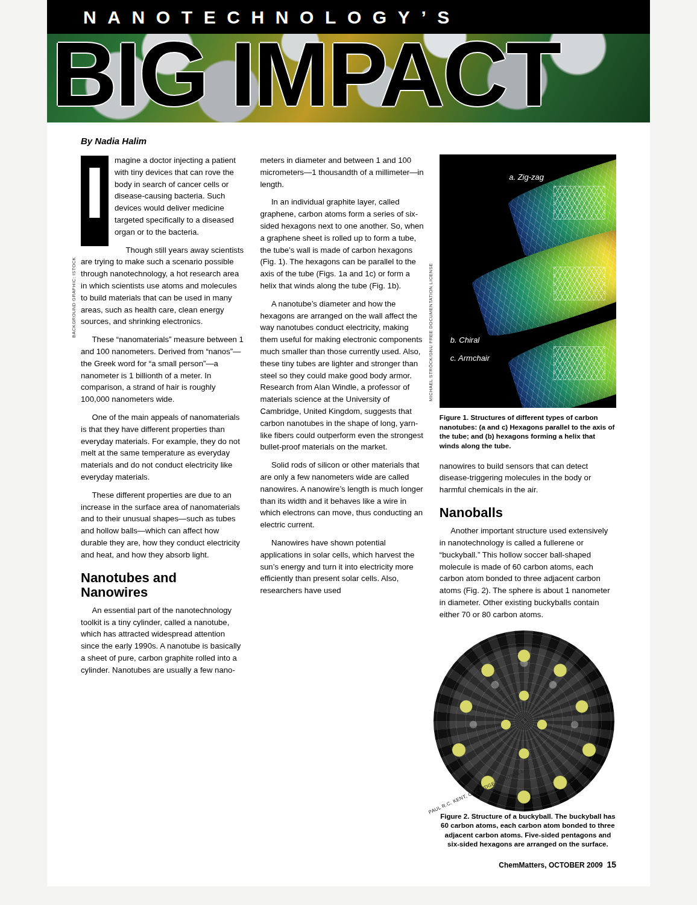Nanotechnology’s
BIG IMPACT
By Nadia Halim
Background graphic: iStock
I
magine a doctor injecting a patient with tiny devices that can rove the body in search of cancer cells or disease-causing bacteria. Such devices would deliver medicine targeted specifically to a diseased organ or to the bacteria.
Though still years away scientists are trying to make such a scenario possible through nanotechnology, a hot research area in which scientists use atoms and molecules to build materials that can be used in many areas, such as health care, clean energy sources, and shrinking electronics.
These “nanomaterials” measure between 1 and 100 nanometers. Derived from “nanos”—the Greek word for “a small person”—a nanometer is 1 billionth of a meter. In comparison, a strand of hair is roughly 100,000 nanometers wide.
One of the main appeals of nanomaterials is that they have different properties than everyday materials. For example, they do not melt at the same temperature as everyday materials and do not conduct electricity like everyday materials.
These different properties are due to an increase in the surface area of nanomaterials and to their unusual shapes—such as tubes and hollow balls—which can affect how durable they are, how they conduct electricity and heat, and how they absorb light.
Nanotubes and Nanowires
An essential part of the nanotechnology toolkit is a tiny cylinder, called a nanotube, which has attracted widespread attention since the early 1990s. A nanotube is basically a sheet of pure, carbon graphite rolled into a cylinder. Nanotubes are usually a few nano-
Michael Ströck/GNU Free Documentation License
meters in diameter and between 1 and 100 micrometers—1 thousandth of a millimeter—in length.
In an individual graphite layer, called graphene, carbon atoms form a series of six-sided hexagons next to one another. So, when a graphene sheet is rolled up to form a tube, the tube’s wall is made of carbon hexagons (Fig. 1). The hexagons can be parallel to the axis of the tube (Figs. 1a and 1c) or form a helix that winds along the tube (Fig. 1b).
A nanotube’s diameter and how the hexagons are arranged on the wall affect the way nanotubes conduct electricity, making them useful for making electronic components much smaller than those currently used. Also, these tiny tubes are lighter and stronger than steel so they could make good body armor. Research from Alan Windle, a professor of materials science at the University of Cambridge, United Kingdom, suggests that carbon nanotubes in the shape of long, yarn-like fibers could outperform even the strongest bullet-proof materials on the market.
Solid rods of silicon or other materials that are only a few nanometers wide are called nanowires. A nanowire’s length is much longer than its width and it behaves like a wire in which electrons can move, thus conducting an electric current.
Nanowires have shown potential applications in solar cells, which harvest the sun’s energy and turn it into electricity more efficiently than present solar cells. Also, researchers have used
Michael Ströck/GNU Free Documentation License
a. Zig-zag
b. Chiral
c. Armchair
Figure 1. Structures of different types of carbon nanotubes: (a and c) Hexagons parallel to the axis of the tube; and (b) hexagons forming a helix that winds along the tube.
nanowires to build sensors that can detect disease-triggering molecules in the body or harmful chemicals in the air.
Nanoballs
Another important structure used extensively in nanotechnology is called a fullerene or “buckyball.” This hollow soccer ball-shaped molecule is made of 60 carbon atoms, each carbon atom bonded to three adjacent carbon atoms (Fig. 2). The sphere is about 1 nanometer in diameter. Other existing buckyballs contain either 70 or 80 carbon atoms.
Paul R.C. Kent, Oak Ridge National Lab
Figure 2. Structure of a buckyball. The buckyball has 60 carbon atoms, each carbon atom bonded to three adjacent carbon atoms. Five-sided pentagons and six-sided hexagons are arranged on the surface.
ChemMatters, OCTOBER 2009 15